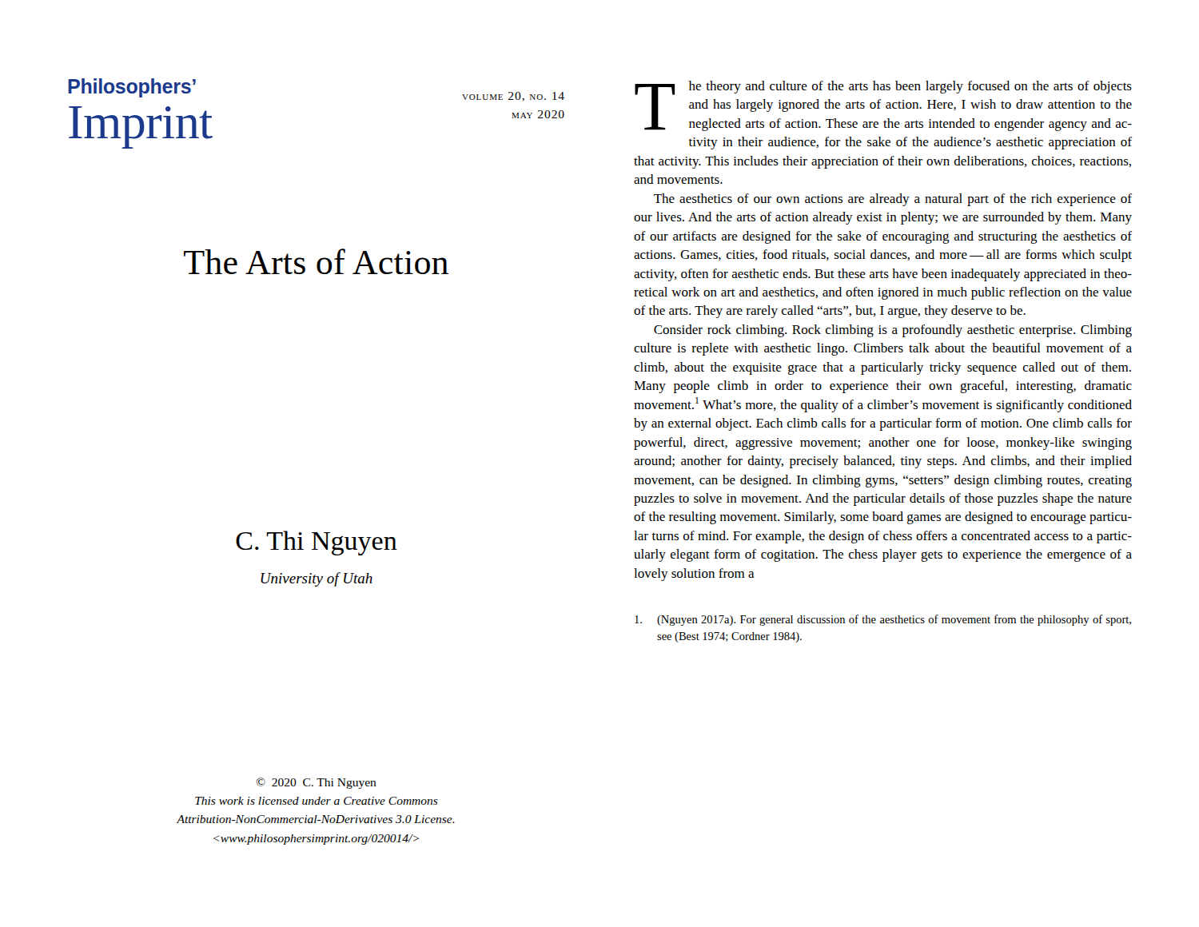Philosophers’
Imprint
volume 20, no. 14
may 2020
The Arts of Action
C. Thi Nguyen
University of Utah
© 2020 C. Thi Nguyen
This work is licensed under a Creative Commons
Attribution-NonCommercial-NoDerivatives 3.0 License.
<www.philosophersimprint.org/020014/>
The theory and culture of the arts has been largely focused on the arts of objects and has largely ignored the arts of action. Here, I wish to draw attention to the neglected arts of action. These are the arts intended to engender agency and activity in their audience, for the sake of the audience’s aesthetic appreciation of that activity. This includes their appreciation of their own deliberations, choices, reactions, and movements.
The aesthetics of our own actions are already a natural part of the rich experience of our lives. And the arts of action already exist in plenty; we are surrounded by them. Many of our artifacts are designed for the sake of encouraging and structuring the aesthetics of actions. Games, cities, food rituals, social dances, and more — all are forms which sculpt activity, often for aesthetic ends. But these arts have been inadequately appreciated in theoretical work on art and aesthetics, and often ignored in much public reflection on the value of the arts. They are rarely called “arts”, but, I argue, they deserve to be.
Consider rock climbing. Rock climbing is a profoundly aesthetic enterprise. Climbing culture is replete with aesthetic lingo. Climbers talk about the beautiful movement of a climb, about the exquisite grace that a particularly tricky sequence called out of them. Many people climb in order to experience their own graceful, interesting, dramatic movement.1 What’s more, the quality of a climber’s movement is significantly conditioned by an external object. Each climb calls for a particular form of motion. One climb calls for powerful, direct, aggressive movement; another one for loose, monkey-like swinging around; another for dainty, precisely balanced, tiny steps. And climbs, and their implied movement, can be designed. In climbing gyms, “setters” design climbing routes, creating puzzles to solve in movement. And the particular details of those puzzles shape the nature of the resulting movement. Similarly, some board games are designed to encourage particular turns of mind. For example, the design of chess offers a concentrated access to a particularly elegant form of cogitation. The chess player gets to experience the emergence of a lovely solution from a
1. (Nguyen 2017a). For general discussion of the aesthetics of movement from the philosophy of sport, see (Best 1974; Cordner 1984).